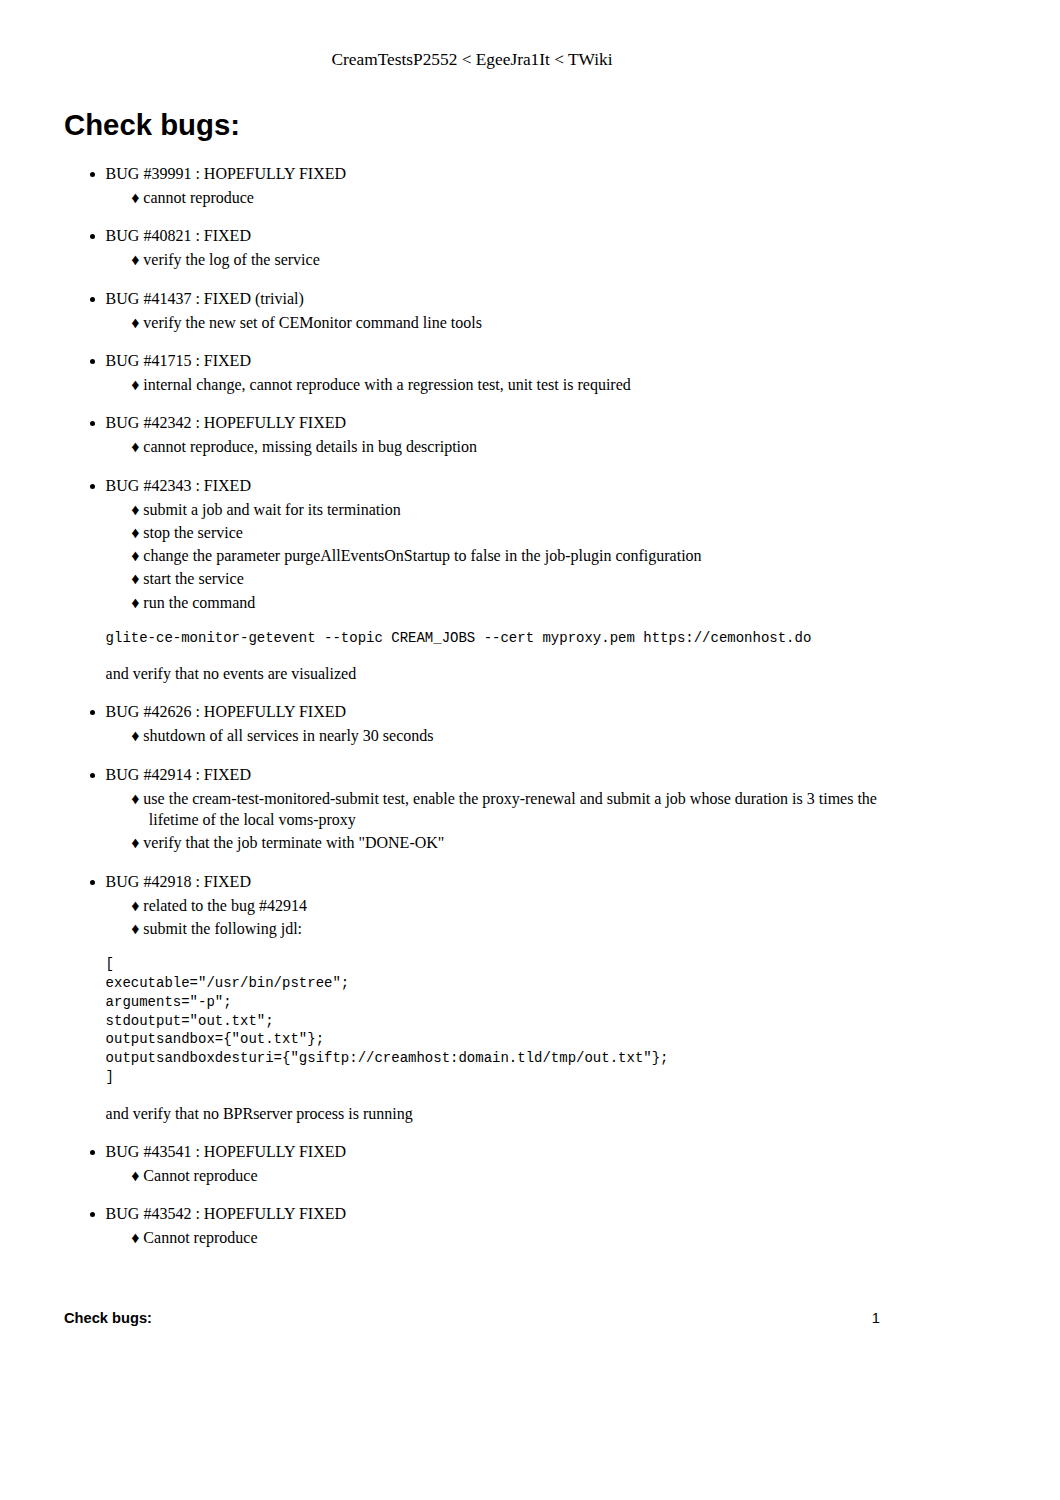CreamTestsP2552 < EgeeJra1It < TWiki
Check bugs:
BUG #39991 : HOPEFULLY FIXED
cannot reproduce
BUG #40821 : FIXED
verify the log of the service
BUG #41437 : FIXED (trivial)
verify the new set of CEMonitor command line tools
BUG #41715 : FIXED
internal change, cannot reproduce with a regression test, unit test is required
BUG #42342 : HOPEFULLY FIXED
cannot reproduce, missing details in bug description
BUG #42343 : FIXED
submit a job and wait for its termination
stop the service
change the parameter purgeAllEventsOnStartup to false in the job-plugin configuration
start the service
run the command
glite-ce-monitor-getevent --topic CREAM_JOBS --cert myproxy.pem https://cemonhost.do
and verify that no events are visualized
BUG #42626 : HOPEFULLY FIXED
shutdown of all services in nearly 30 seconds
BUG #42914 : FIXED
use the cream-test-monitored-submit test, enable the proxy-renewal and submit a job whose duration is 3 times the lifetime of the local voms-proxy
verify that the job terminate with "DONE-OK"
BUG #42918 : FIXED
related to the bug #42914
submit the following jdl:
[
executable="/usr/bin/pstree";
arguments="-p";
stdoutput="out.txt";
outputsandbox={"out.txt"};
outputsandboxdesturi={"gsiftp://creamhost:domain.tld/tmp/out.txt"};
]
and verify that no BPRserver process is running
BUG #43541 : HOPEFULLY FIXED
Cannot reproduce
BUG #43542 : HOPEFULLY FIXED
Cannot reproduce
Check bugs:
1